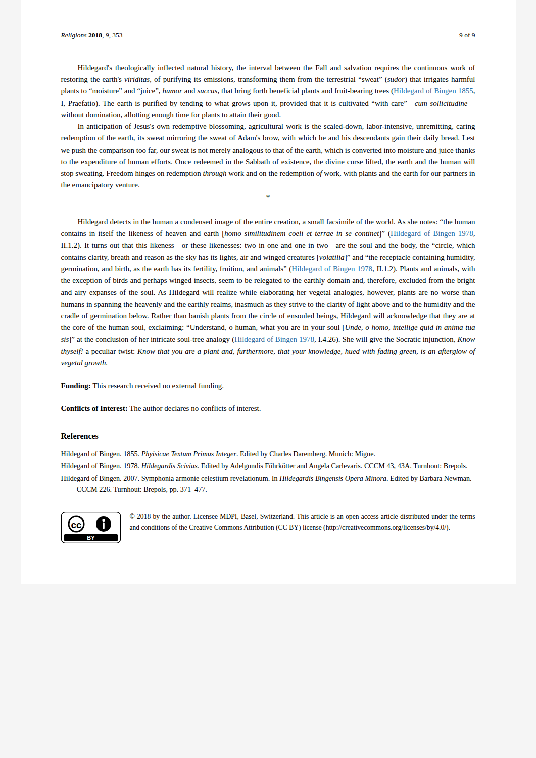Religions 2018, 9, 353
9 of 9
Hildegard's theologically inflected natural history, the interval between the Fall and salvation requires the continuous work of restoring the earth's viriditas, of purifying its emissions, transforming them from the terrestrial “sweat” (sudor) that irrigates harmful plants to “moisture” and “juice”, humor and succus, that bring forth beneficial plants and fruit-bearing trees (Hildegard of Bingen 1855, I, Praefatio). The earth is purified by tending to what grows upon it, provided that it is cultivated “with care”—cum sollicitudine—without domination, allotting enough time for plants to attain their good.
In anticipation of Jesus's own redemptive blossoming, agricultural work is the scaled-down, labor-intensive, unremitting, caring redemption of the earth, its sweat mirroring the sweat of Adam's brow, with which he and his descendants gain their daily bread. Lest we push the comparison too far, our sweat is not merely analogous to that of the earth, which is converted into moisture and juice thanks to the expenditure of human efforts. Once redeemed in the Sabbath of existence, the divine curse lifted, the earth and the human will stop sweating. Freedom hinges on redemption through work and on the redemption of work, with plants and the earth for our partners in the emancipatory venture.
*
Hildegard detects in the human a condensed image of the entire creation, a small facsimile of the world. As she notes: “the human contains in itself the likeness of heaven and earth [homo similitudinem coeli et terrae in se continet]” (Hildegard of Bingen 1978, II.1.2). It turns out that this likeness—or these likenesses: two in one and one in two—are the soul and the body, the “circle, which contains clarity, breath and reason as the sky has its lights, air and winged creatures [volatilia]” and “the receptacle containing humidity, germination, and birth, as the earth has its fertility, fruition, and animals” (Hildegard of Bingen 1978, II.1.2). Plants and animals, with the exception of birds and perhaps winged insects, seem to be relegated to the earthly domain and, therefore, excluded from the bright and airy expanses of the soul. As Hildegard will realize while elaborating her vegetal analogies, however, plants are no worse than humans in spanning the heavenly and the earthly realms, inasmuch as they strive to the clarity of light above and to the humidity and the cradle of germination below. Rather than banish plants from the circle of ensouled beings, Hildegard will acknowledge that they are at the core of the human soul, exclaiming: “Understand, o human, what you are in your soul [Unde, o homo, intellige quid in anima tua sis]” at the conclusion of her intricate soul-tree analogy (Hildegard of Bingen 1978, I.4.26). She will give the Socratic injunction, Know thyself! a peculiar twist: Know that you are a plant and, furthermore, that your knowledge, hued with fading green, is an afterglow of vegetal growth.
Funding: This research received no external funding.
Conflicts of Interest: The author declares no conflicts of interest.
References
Hildegard of Bingen. 1855. Phyisicae Textum Primus Integer. Edited by Charles Daremberg. Munich: Migne.
Hildegard of Bingen. 1978. Hildegardis Scivias. Edited by Adelgundis Führkötter and Angela Carlevaris. CCCM 43, 43A. Turnhout: Brepols.
Hildegard of Bingen. 2007. Symphonia armonie celestium revelationum. In Hildegardis Bingensis Opera Minora. Edited by Barbara Newman. CCCM 226. Turnhout: Brepols, pp. 371–477.
cc BY
© 2018 by the author. Licensee MDPI, Basel, Switzerland. This article is an open access article distributed under the terms and conditions of the Creative Commons Attribution (CC BY) license (http://creativecommons.org/licenses/by/4.0/).